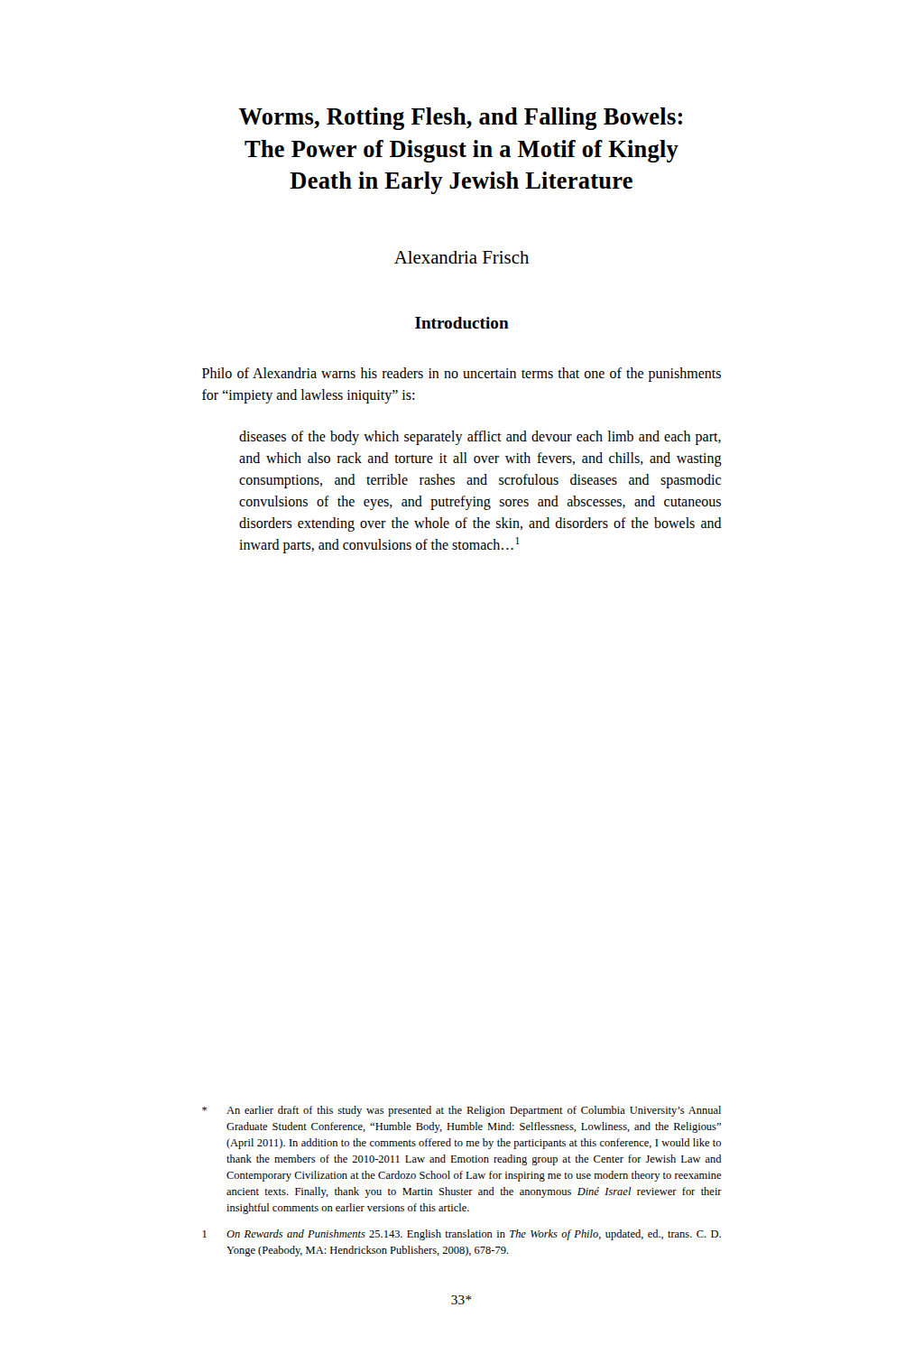Worms, Rotting Flesh, and Falling Bowels:
The Power of Disgust in a Motif of Kingly
Death in Early Jewish Literature
Alexandria Frisch
Introduction
Philo of Alexandria warns his readers in no uncertain terms that one of the punishments for “impiety and lawless iniquity” is:
diseases of the body which separately afflict and devour each limb and each part, and which also rack and torture it all over with fevers, and chills, and wasting consumptions, and terrible rashes and scrofulous diseases and spasmodic convulsions of the eyes, and putrefying sores and abscesses, and cutaneous disorders extending over the whole of the skin, and disorders of the bowels and inward parts, and convulsions of the stomach…1
*
An earlier draft of this study was presented at the Religion Department of Columbia University’s Annual Graduate Student Conference, “Humble Body, Humble Mind: Selflessness, Lowliness, and the Religious” (April 2011). In addition to the comments offered to me by the participants at this conference, I would like to thank the members of the 2010-2011 Law and Emotion reading group at the Center for Jewish Law and Contemporary Civilization at the Cardozo School of Law for inspiring me to use modern theory to reexamine ancient texts. Finally, thank you to Martin Shuster and the anonymous Diné Israel reviewer for their insightful comments on earlier versions of this article.
1
On Rewards and Punishments 25.143. English translation in The Works of Philo, updated, ed., trans. C. D. Yonge (Peabody, MA: Hendrickson Publishers, 2008), 678-79.
33*